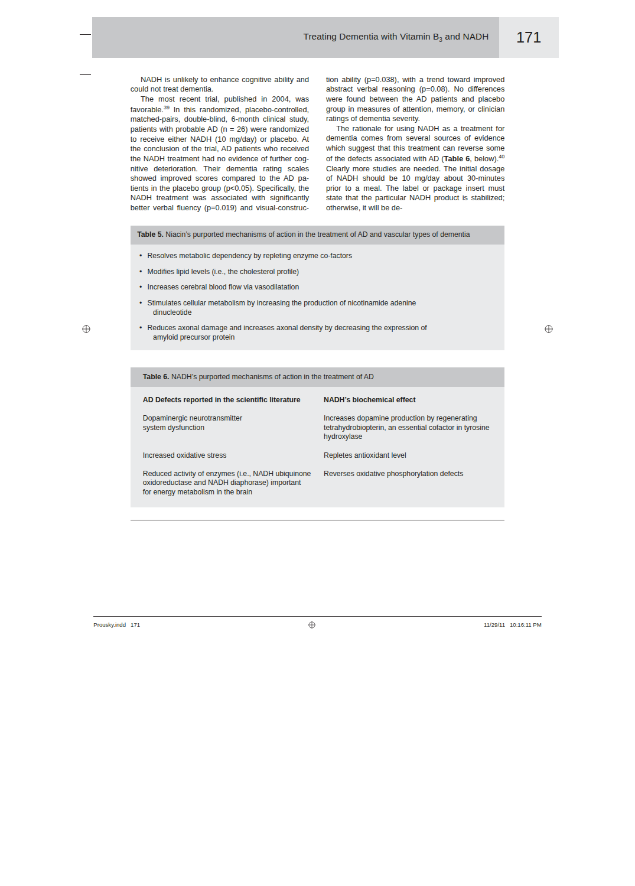Treating Dementia with Vitamin B3 and NADH
171
NADH is unlikely to enhance cognitive ability and could not treat dementia.
The most recent trial, published in 2004, was favorable.39 In this randomized, placebo-controlled, matched-pairs, double-blind, 6-month clinical study, patients with probable AD (n = 26) were randomized to receive either NADH (10 mg/day) or placebo. At the conclusion of the trial, AD patients who received the NADH treatment had no evidence of further cognitive deterioration. Their dementia rating scales showed improved scores compared to the AD patients in the placebo group (p<0.05). Specifically, the NADH treatment was associated with significantly better verbal fluency (p=0.019) and visual-construction ability (p=0.038), with a trend toward improved abstract verbal reasoning (p=0.08). No differences were found between the AD patients and placebo group in measures of attention, memory, or clinician ratings of dementia severity.
The rationale for using NADH as a treatment for dementia comes from several sources of evidence which suggest that this treatment can reverse some of the defects associated with AD (Table 6, below).40 Clearly more studies are needed. The initial dosage of NADH should be 10 mg/day about 30-minutes prior to a meal. The label or package insert must state that the particular NADH product is stabilized; otherwise, it will be de-
Table 5. Niacin’s purported mechanisms of action in the treatment of AD and vascular types of dementia
Resolves metabolic dependency by repleting enzyme co-factors
Modifies lipid levels (i.e., the cholesterol profile)
Increases cerebral blood flow via vasodilatation
Stimulates cellular metabolism by increasing the production of nicotinamide adeninedinucleotide
Reduces axonal damage and increases axonal density by decreasing the expression ofamyloid precursor protein
Table 6. NADH’s purported mechanisms of action in the treatment of AD
AD Defects reported in the scientific literature
NADH’s biochemical effect
Dopaminergic neurotransmitter
system dysfunction
Increases dopamine production by regenerating tetrahydrobiopterin, an essential cofactor in tyrosine hydroxylase
Increased oxidative stress
Repletes antioxidant level
Reduced activity of enzymes (i.e., NADH ubiquinone oxidoreductase and NADH diaphorase) important for energy metabolism in the brain
Reverses oxidative phosphorylation defects
Prousky.indd 171
11/29/11 10:16:11 PM